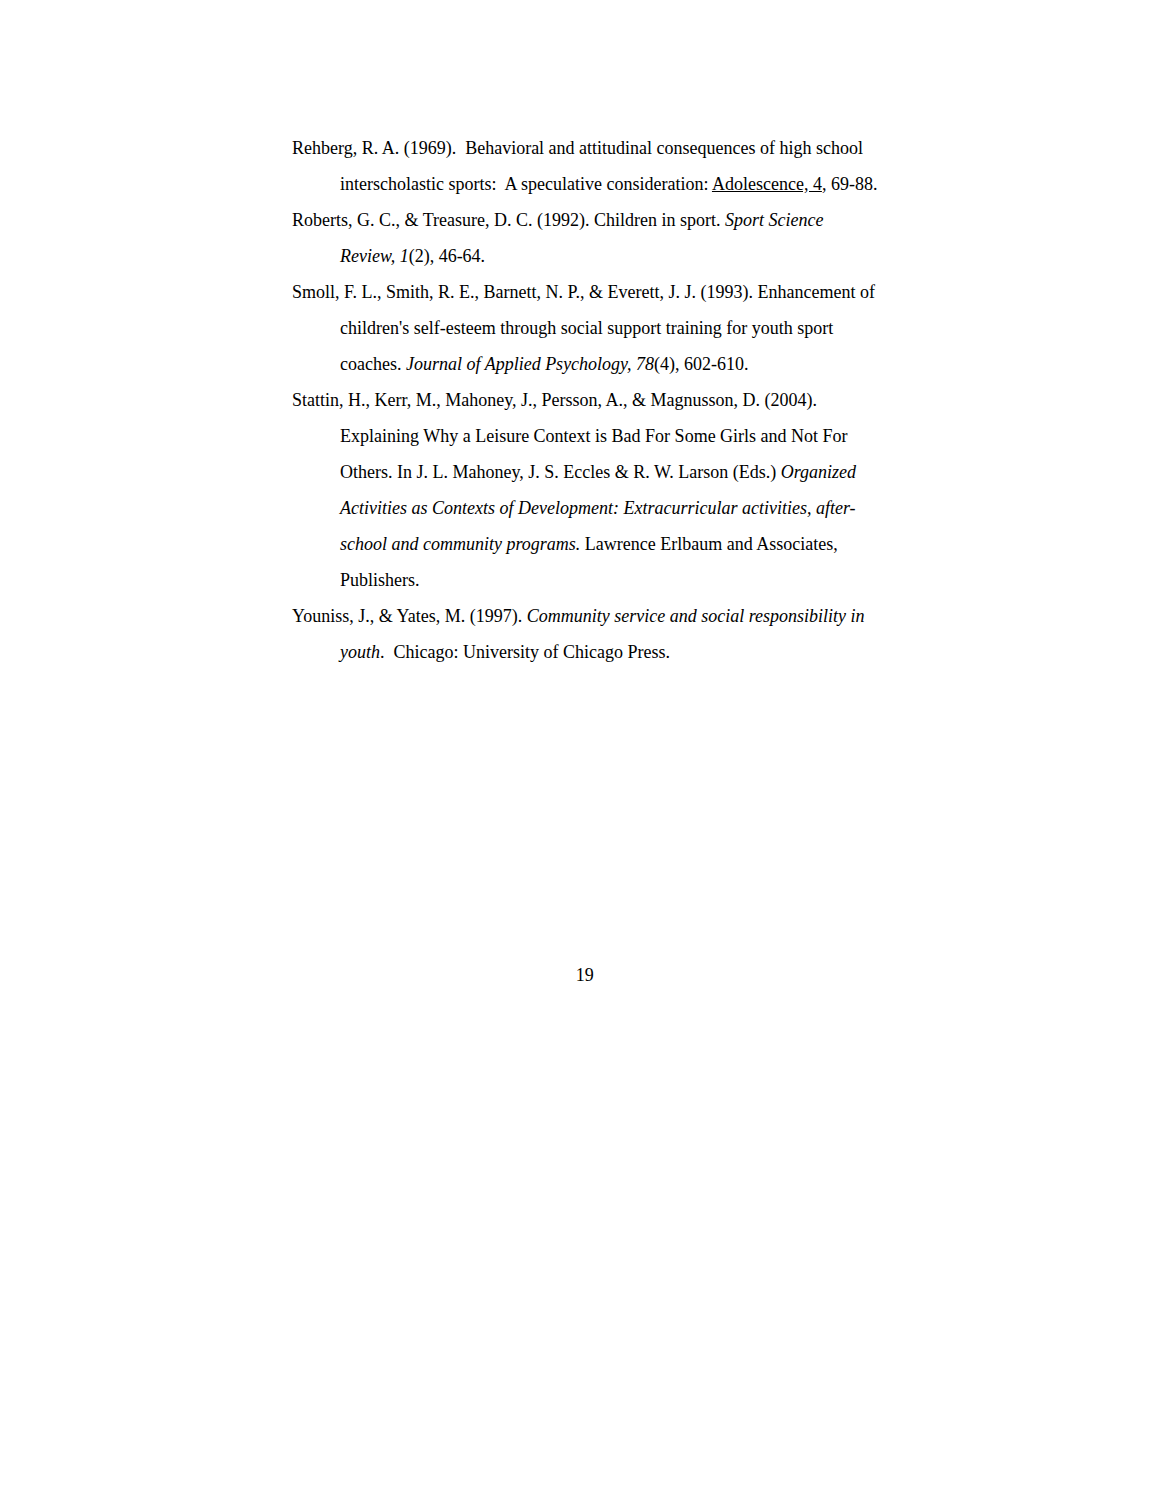Rehberg, R. A. (1969). Behavioral and attitudinal consequences of high school interscholastic sports: A speculative consideration: Adolescence, 4, 69-88.
Roberts, G. C., & Treasure, D. C. (1992). Children in sport. Sport Science Review, 1(2), 46-64.
Smoll, F. L., Smith, R. E., Barnett, N. P., & Everett, J. J. (1993). Enhancement of children's self-esteem through social support training for youth sport coaches. Journal of Applied Psychology, 78(4), 602-610.
Stattin, H., Kerr, M., Mahoney, J., Persson, A., & Magnusson, D. (2004). Explaining Why a Leisure Context is Bad For Some Girls and Not For Others. In J. L. Mahoney, J. S. Eccles & R. W. Larson (Eds.) Organized Activities as Contexts of Development: Extracurricular activities, after-school and community programs. Lawrence Erlbaum and Associates, Publishers.
Youniss, J., & Yates, M. (1997). Community service and social responsibility in youth. Chicago: University of Chicago Press.
19